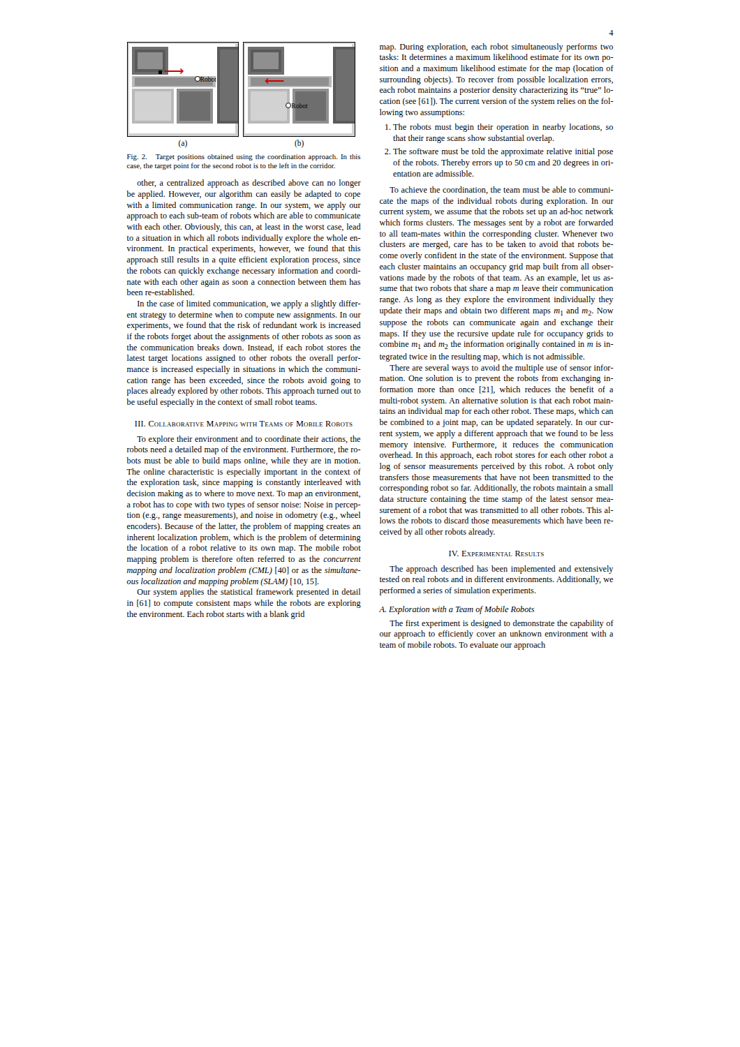4
⟶
Robot
⟵
Robot
(a)
(b)
Fig. 2. Target positions obtained using the coordination approach. In this case, the target point for the second robot is to the left in the corridor.
other, a centralized approach as described above can no longer be applied. However, our algorithm can easily be adapted to cope with a limited communication range. In our system, we apply our approach to each sub-team of robots which are able to communicate with each other. Obviously, this can, at least in the worst case, lead to a situation in which all robots individually explore the whole environment. In practical experiments, however, we found that this approach still results in a quite efficient exploration process, since the robots can quickly exchange necessary information and coordinate with each other again as soon a connection between them has been re-established.
In the case of limited communication, we apply a slightly different strategy to determine when to compute new assignments. In our experiments, we found that the risk of redundant work is increased if the robots forget about the assignments of other robots as soon as the communication breaks down. Instead, if each robot stores the latest target locations assigned to other robots the overall performance is increased especially in situations in which the communication range has been exceeded, since the robots avoid going to places already explored by other robots. This approach turned out to be useful especially in the context of small robot teams.
III. Collaborative Mapping with Teams of Mobile Robots
To explore their environment and to coordinate their actions, the robots need a detailed map of the environment. Furthermore, the robots must be able to build maps online, while they are in motion. The online characteristic is especially important in the context of the exploration task, since mapping is constantly interleaved with decision making as to where to move next. To map an environment, a robot has to cope with two types of sensor noise: Noise in perception (e.g., range measurements), and noise in odometry (e.g., wheel encoders). Because of the latter, the problem of mapping creates an inherent localization problem, which is the problem of determining the location of a robot relative to its own map. The mobile robot mapping problem is therefore often referred to as the concurrent mapping and localization problem (CML) [40] or as the simultaneous localization and mapping problem (SLAM) [10, 15].
Our system applies the statistical framework presented in detail in [61] to compute consistent maps while the robots are exploring the environment. Each robot starts with a blank grid
map. During exploration, each robot simultaneously performs two tasks: It determines a maximum likelihood estimate for its own position and a maximum likelihood estimate for the map (location of surrounding objects). To recover from possible localization errors, each robot maintains a posterior density characterizing its “true” location (see [61]). The current version of the system relies on the following two assumptions:
The robots must begin their operation in nearby locations, so that their range scans show substantial overlap.
The software must be told the approximate relative initial pose of the robots. Thereby errors up to 50 cm and 20 degrees in orientation are admissible.
To achieve the coordination, the team must be able to communicate the maps of the individual robots during exploration. In our current system, we assume that the robots set up an ad-hoc network which forms clusters. The messages sent by a robot are forwarded to all team-mates within the corresponding cluster. Whenever two clusters are merged, care has to be taken to avoid that robots become overly confident in the state of the environment. Suppose that each cluster maintains an occupancy grid map built from all observations made by the robots of that team. As an example, let us assume that two robots that share a map m leave their communication range. As long as they explore the environment individually they update their maps and obtain two different maps m1 and m2. Now suppose the robots can communicate again and exchange their maps. If they use the recursive update rule for occupancy grids to combine m1 and m2 the information originally contained in m is integrated twice in the resulting map, which is not admissible.
There are several ways to avoid the multiple use of sensor information. One solution is to prevent the robots from exchanging information more than once [21], which reduces the benefit of a multi-robot system. An alternative solution is that each robot maintains an individual map for each other robot. These maps, which can be combined to a joint map, can be updated separately. In our current system, we apply a different approach that we found to be less memory intensive. Furthermore, it reduces the communication overhead. In this approach, each robot stores for each other robot a log of sensor measurements perceived by this robot. A robot only transfers those measurements that have not been transmitted to the corresponding robot so far. Additionally, the robots maintain a small data structure containing the time stamp of the latest sensor measurement of a robot that was transmitted to all other robots. This allows the robots to discard those measurements which have been received by all other robots already.
IV. Experimental Results
The approach described has been implemented and extensively tested on real robots and in different environments. Additionally, we performed a series of simulation experiments.
A. Exploration with a Team of Mobile Robots
The first experiment is designed to demonstrate the capability of our approach to efficiently cover an unknown environment with a team of mobile robots. To evaluate our approach